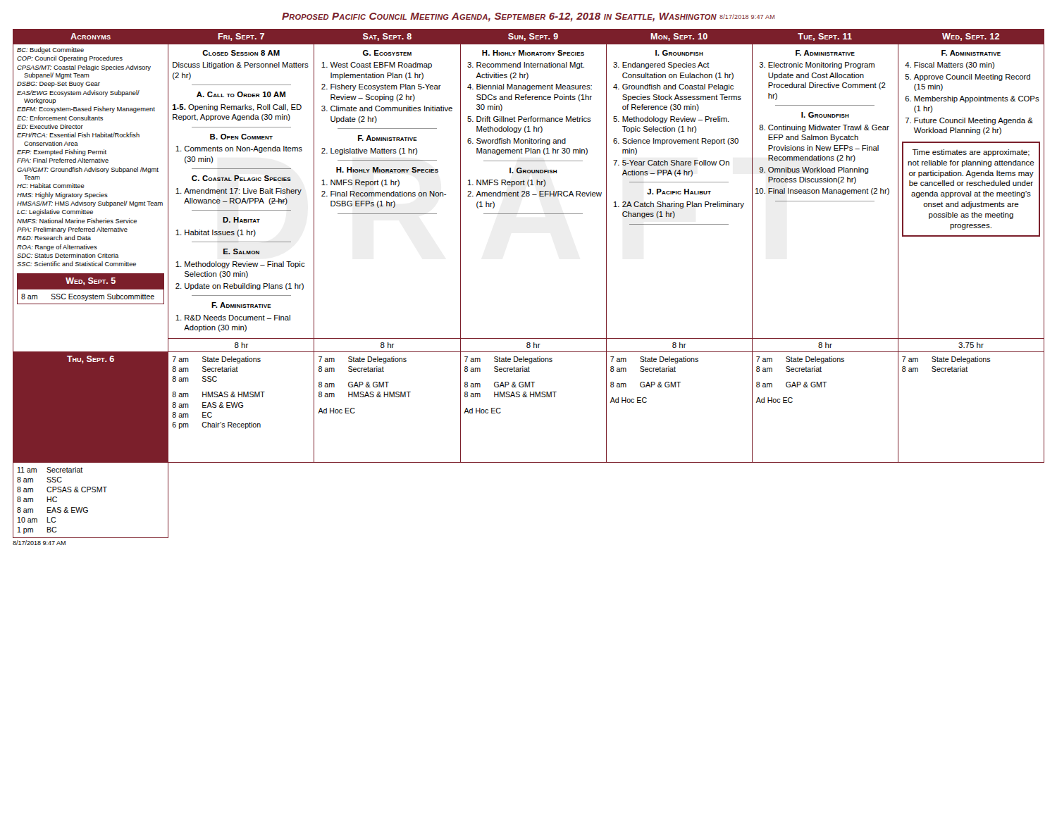Proposed Pacific Council Meeting Agenda, September 6-12, 2018 in Seattle, Washington 8/17/2018 9:47 AM
DRAFT
| Acronyms | Fri, Sept. 7 | Sat, Sept. 8 | Sun, Sept. 9 | Mon, Sept. 10 | Tue, Sept. 11 | Wed, Sept. 12 |
| --- | --- | --- | --- | --- | --- | --- |
| BC: Budget Committee COP: Council Operating Procedures CPSAS/MT: Coastal Pelagic Species Advisory Subpanel/ Mgmt Team DSBG: Deep-Set Buoy Gear EAS/EWG Ecosystem Advisory Subpanel/ Workgroup EBFM: Ecosystem-Based Fishery Management EC: Enforcement Consultants ED: Executive Director EFH/RCA: Essential Fish Habitat/Rockfish Conservation Area EFP: Exempted Fishing Permit FPA: Final Preferred Alternative GAP/GMT: Groundfish Advisory Subpanel /Mgmt Team HC: Habitat Committee HMS: Highly Migratory Species HMSAS/MT: HMS Advisory Subpanel/ Mgmt Team LC: Legislative Committee NMFS: National Marine Fisheries Service PPA: Preliminary Preferred Alternative R&D: Research and Data ROA: Range of Alternatives SDC: Status Determination Criteria SSC: Scientific and Statistical Committee / Wed, Sept. 5 / / / 8 am / SSC Ecosystem Subcommittee / / | Closed Session 8 AM Discuss Litigation & Personnel Matters (2 hr) A. Call to Order 10 AM 1-5. Opening Remarks, Roll Call, ED Report, Approve Agenda (30 min) B. Open Comment Comments on Non-Agenda Items (30 min) C. Coastal Pelagic Species Amendment 17: Live Bait Fishery Allowance – ROA/PPA ( 2 hr ) D. Habitat Habitat Issues (1 hr) E. Salmon Methodology Review – Final Topic Selection (30 min) Update on Rebuilding Plans (1 hr) F. Administrative R&D Needs Document – Final Adoption (30 min) | G. Ecosystem West Coast EBFM Roadmap Implementation Plan (1 hr) Fishery Ecosystem Plan 5-Year Review – Scoping (2 hr) Climate and Communities Initiative Update (2 hr) F. Administrative Legislative Matters (1 hr) H. Highly Migratory Species NMFS Report (1 hr) Final Recommendations on Non-DSBG EFPs (1 hr) | H. Highly Migratory Species Recommend International Mgt. Activities (2 hr) Biennial Management Measures: SDCs and Reference Points (1hr 30 min) Drift Gillnet Performance Metrics Methodology (1 hr) Swordfish Monitoring and Management Plan (1 hr 30 min) I. Groundfish NMFS Report (1 hr) Amendment 28 – EFH/RCA Review (1 hr) | I. Groundfish Endangered Species Act Consultation on Eulachon (1 hr) Groundfish and Coastal Pelagic Species Stock Assessment Terms of Reference (30 min) Methodology Review – Prelim. Topic Selection (1 hr) Science Improvement Report (30 min) 5-Year Catch Share Follow On Actions – PPA (4 hr) J. Pacific Halibut 2A Catch Sharing Plan Preliminary Changes (1 hr) | F. Administrative Electronic Monitoring Program Update and Cost Allocation Procedural Directive Comment (2 hr) I. Groundfish Continuing Midwater Trawl & Gear EFP and Salmon Bycatch Provisions in New EFPs – Final Recommendations (2 hr) Omnibus Workload Planning Process Discussion(2 hr) Final Inseason Management (2 hr) | F. Administrative Fiscal Matters (30 min) Approve Council Meeting Record (15 min) Membership Appointments & COPs (1 hr) Future Council Meeting Agenda & Workload Planning (2 hr) Time estimates are approximate; not reliable for planning attendance or participation. Agenda Items may be cancelled or rescheduled under agenda approval at the meeting’s onset and adjustments are possible as the meeting progresses. |
| 8 hr | 8 hr | 8 hr | 8 hr | 8 hr | 3.75 hr |
| Thu, Sept. 6 | / 7 am / State Delegations / / 8 am / Secretariat / / 8 am / SSC / / 8 am / HMSAS & HMSMT / / 8 am / EAS & EWG / / 8 am / EC / / 6 pm / Chair’s Reception / | / 7 am / State Delegations / / 8 am / Secretariat / / 8 am / GAP & GMT / / 8 am / HMSAS & HMSMT / / Ad Hoc EC / | / 7 am / State Delegations / / 8 am / Secretariat / / 8 am / GAP & GMT / / 8 am / HMSAS & HMSMT / / Ad Hoc EC / | / 7 am / State Delegations / / 8 am / Secretariat / / 8 am / GAP & GMT / / Ad Hoc EC / | / 7 am / State Delegations / / 8 am / Secretariat / / 8 am / GAP & GMT / / Ad Hoc EC / | / 7 am / State Delegations / / 8 am / Secretariat / |
| / 11 am / Secretariat / / 8 am / SSC / / 8 am / CPSAS & CPSMT / / 8 am / HC / / 8 am / EAS & EWG / / 10 am / LC / / 1 pm / BC / | |
8/17/2018 9:47 AM